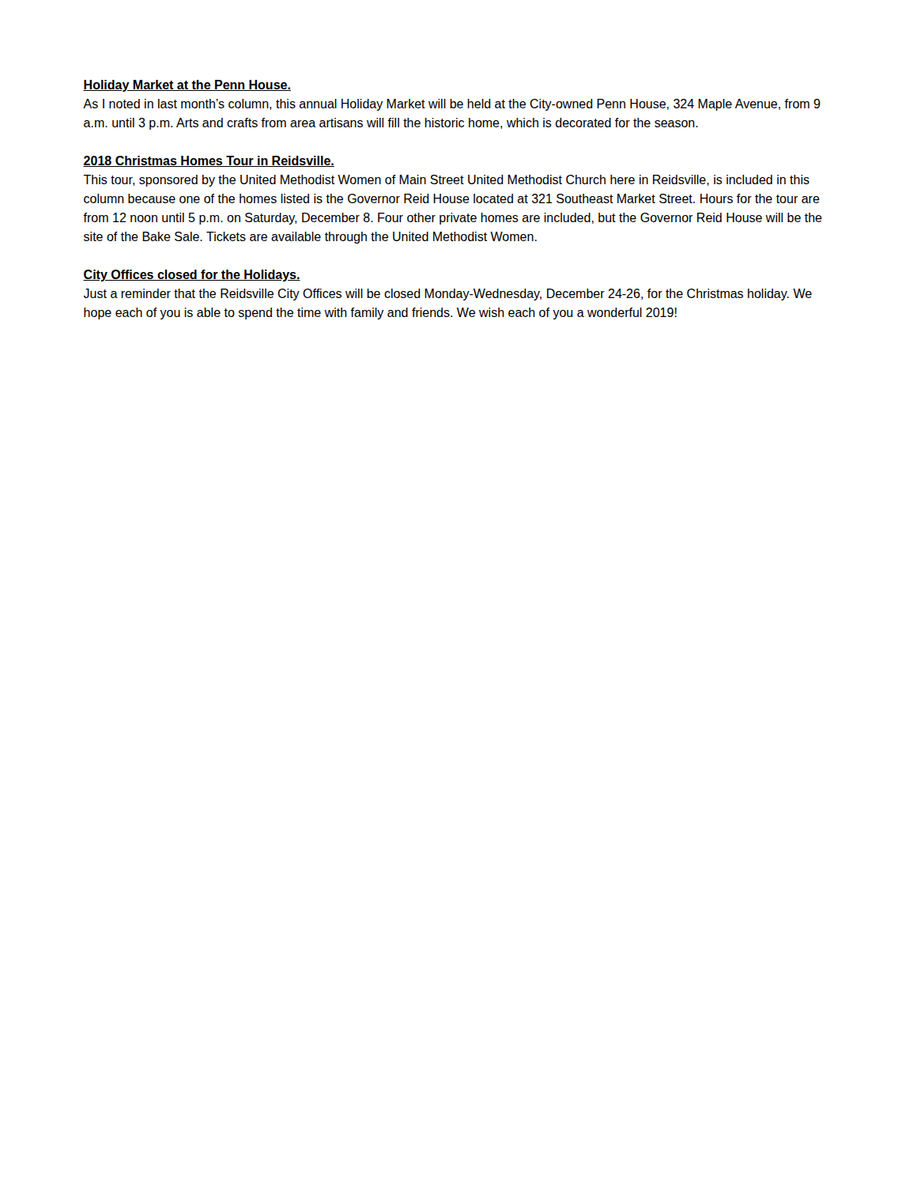Holiday Market at the Penn House.
As I noted in last month’s column, this annual Holiday Market will be held at the City-owned Penn House, 324 Maple Avenue, from 9 a.m. until 3 p.m. Arts and crafts from area artisans will fill the historic home, which is decorated for the season.
2018 Christmas Homes Tour in Reidsville.
This tour, sponsored by the United Methodist Women of Main Street United Methodist Church here in Reidsville, is included in this column because one of the homes listed is the Governor Reid House located at 321 Southeast Market Street. Hours for the tour are from 12 noon until 5 p.m. on Saturday, December 8. Four other private homes are included, but the Governor Reid House will be the site of the Bake Sale. Tickets are available through the United Methodist Women.
City Offices closed for the Holidays.
Just a reminder that the Reidsville City Offices will be closed Monday-Wednesday, December 24-26, for the Christmas holiday. We hope each of you is able to spend the time with family and friends. We wish each of you a wonderful 2019!